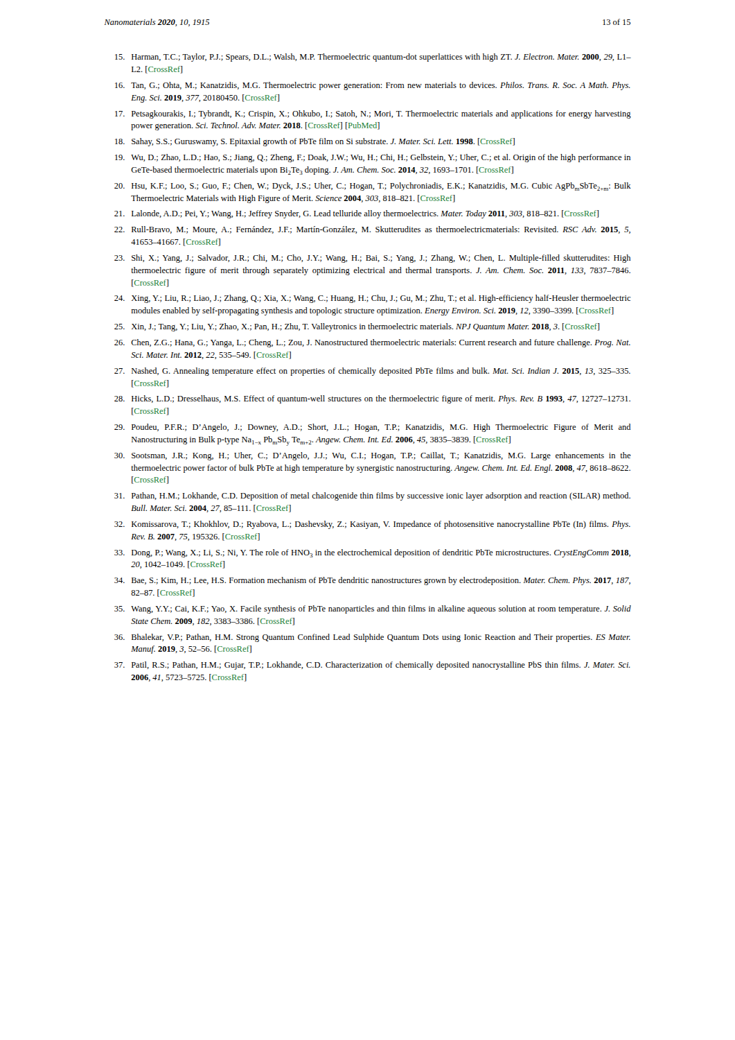Nanomaterials 2020, 10, 1915 13 of 15
15. Harman, T.C.; Taylor, P.J.; Spears, D.L.; Walsh, M.P. Thermoelectric quantum-dot superlattices with high ZT. J. Electron. Mater. 2000, 29, L1–L2. [CrossRef]
16. Tan, G.; Ohta, M.; Kanatzidis, M.G. Thermoelectric power generation: From new materials to devices. Philos. Trans. R. Soc. A Math. Phys. Eng. Sci. 2019, 377, 20180450. [CrossRef]
17. Petsagkourakis, I.; Tybrandt, K.; Crispin, X.; Ohkubo, I.; Satoh, N.; Mori, T. Thermoelectric materials and applications for energy harvesting power generation. Sci. Technol. Adv. Mater. 2018. [CrossRef] [PubMed]
18. Sahay, S.S.; Guruswamy, S. Epitaxial growth of PbTe film on Si substrate. J. Mater. Sci. Lett. 1998. [CrossRef]
19. Wu, D.; Zhao, L.D.; Hao, S.; Jiang, Q.; Zheng, F.; Doak, J.W.; Wu, H.; Chi, H.; Gelbstein, Y.; Uher, C.; et al. Origin of the high performance in GeTe-based thermoelectric materials upon Bi2Te3 doping. J. Am. Chem. Soc. 2014, 32, 1693–1701. [CrossRef]
20. Hsu, K.F.; Loo, S.; Guo, F.; Chen, W.; Dyck, J.S.; Uher, C.; Hogan, T.; Polychroniadis, E.K.; Kanatzidis, M.G. Cubic AgPbmSbTe2+m: Bulk Thermoelectric Materials with High Figure of Merit. Science 2004, 303, 818–821. [CrossRef]
21. Lalonde, A.D.; Pei, Y.; Wang, H.; Jeffrey Snyder, G. Lead telluride alloy thermoelectrics. Mater. Today 2011, 303, 818–821. [CrossRef]
22. Rull-Bravo, M.; Moure, A.; Fernández, J.F.; Martín-González, M. Skutterudites as thermoelectricmaterials: Revisited. RSC Adv. 2015, 5, 41653–41667. [CrossRef]
23. Shi, X.; Yang, J.; Salvador, J.R.; Chi, M.; Cho, J.Y.; Wang, H.; Bai, S.; Yang, J.; Zhang, W.; Chen, L. Multiple-filled skutterudites: High thermoelectric figure of merit through separately optimizing electrical and thermal transports. J. Am. Chem. Soc. 2011, 133, 7837–7846. [CrossRef]
24. Xing, Y.; Liu, R.; Liao, J.; Zhang, Q.; Xia, X.; Wang, C.; Huang, H.; Chu, J.; Gu, M.; Zhu, T.; et al. High-efficiency half-Heusler thermoelectric modules enabled by self-propagating synthesis and topologic structure optimization. Energy Environ. Sci. 2019, 12, 3390–3399. [CrossRef]
25. Xin, J.; Tang, Y.; Liu, Y.; Zhao, X.; Pan, H.; Zhu, T. Valleytronics in thermoelectric materials. NPJ Quantum Mater. 2018, 3. [CrossRef]
26. Chen, Z.G.; Hana, G.; Yanga, L.; Cheng, L.; Zou, J. Nanostructured thermoelectric materials: Current research and future challenge. Prog. Nat. Sci. Mater. Int. 2012, 22, 535–549. [CrossRef]
27. Nashed, G. Annealing temperature effect on properties of chemically deposited PbTe films and bulk. Mat. Sci. Indian J. 2015, 13, 325–335. [CrossRef]
28. Hicks, L.D.; Dresselhaus, M.S. Effect of quantum-well structures on the thermoelectric figure of merit. Phys. Rev. B 1993, 47, 12727–12731. [CrossRef]
29. Poudeu, P.F.R.; D’Angelo, J.; Downey, A.D.; Short, J.L.; Hogan, T.P.; Kanatzidis, M.G. High Thermoelectric Figure of Merit and Nanostructuring in Bulk p-type Na1−x PbmSby Tem+2. Angew. Chem. Int. Ed. 2006, 45, 3835–3839. [CrossRef]
30. Sootsman, J.R.; Kong, H.; Uher, C.; D’Angelo, J.J.; Wu, C.I.; Hogan, T.P.; Caillat, T.; Kanatzidis, M.G. Large enhancements in the thermoelectric power factor of bulk PbTe at high temperature by synergistic nanostructuring. Angew. Chem. Int. Ed. Engl. 2008, 47, 8618–8622. [CrossRef]
31. Pathan, H.M.; Lokhande, C.D. Deposition of metal chalcogenide thin films by successive ionic layer adsorption and reaction (SILAR) method. Bull. Mater. Sci. 2004, 27, 85–111. [CrossRef]
32. Komissarova, T.; Khokhlov, D.; Ryabova, L.; Dashevsky, Z.; Kasiyan, V. Impedance of photosensitive nanocrystalline PbTe (In) films. Phys. Rev. B. 2007, 75, 195326. [CrossRef]
33. Dong, P.; Wang, X.; Li, S.; Ni, Y. The role of HNO3 in the electrochemical deposition of dendritic PbTe microstructures. CrystEngComm 2018, 20, 1042–1049. [CrossRef]
34. Bae, S.; Kim, H.; Lee, H.S. Formation mechanism of PbTe dendritic nanostructures grown by electrodeposition. Mater. Chem. Phys. 2017, 187, 82–87. [CrossRef]
35. Wang, Y.Y.; Cai, K.F.; Yao, X. Facile synthesis of PbTe nanoparticles and thin films in alkaline aqueous solution at room temperature. J. Solid State Chem. 2009, 182, 3383–3386. [CrossRef]
36. Bhalekar, V.P.; Pathan, H.M. Strong Quantum Confined Lead Sulphide Quantum Dots using Ionic Reaction and Their properties. ES Mater. Manuf. 2019, 3, 52–56. [CrossRef]
37. Patil, R.S.; Pathan, H.M.; Gujar, T.P.; Lokhande, C.D. Characterization of chemically deposited nanocrystalline PbS thin films. J. Mater. Sci. 2006, 41, 5723–5725. [CrossRef]